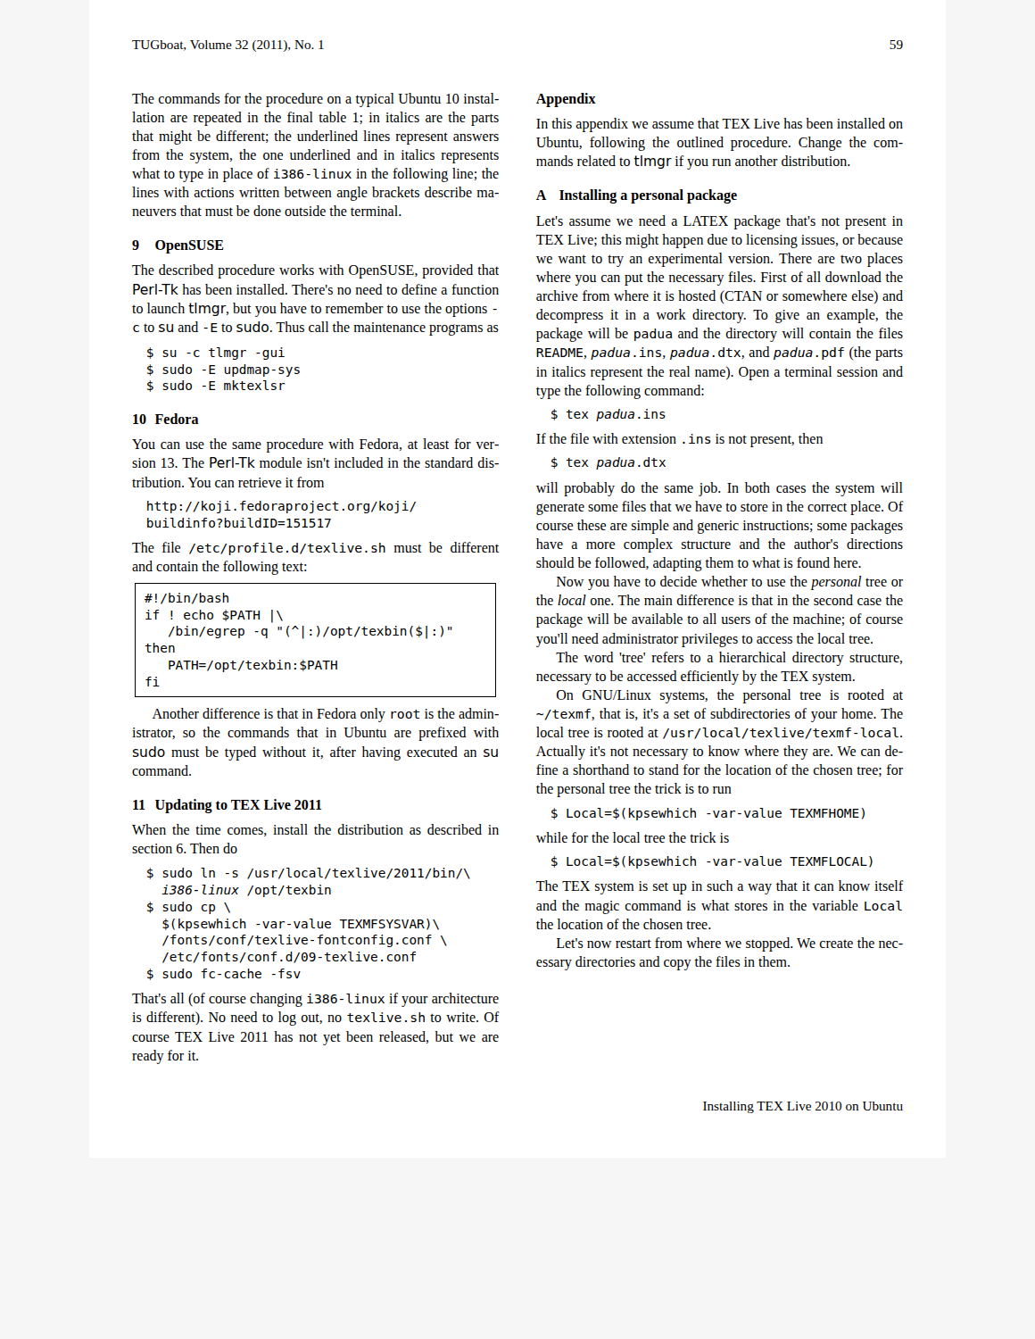TUGboat, Volume 32 (2011), No. 1 59
The commands for the procedure on a typical Ubuntu 10 installation are repeated in the final table 1; in italics are the parts that might be different; the underlined lines represent answers from the system, the one underlined and in italics represents what to type in place of i386-linux in the following line; the lines with actions written between angle brackets describe maneuvers that must be done outside the terminal.
9 OpenSUSE
The described procedure works with OpenSUSE, provided that Perl-Tk has been installed. There's no need to define a function to launch tlmgr, but you have to remember to use the options -c to su and -E to sudo. Thus call the maintenance programs as
$ su -c tlmgr -gui
$ sudo -E updmap-sys
$ sudo -E mktexlsr
10 Fedora
You can use the same procedure with Fedora, at least for version 13. The Perl-Tk module isn't included in the standard distribution. You can retrieve it from
http://koji.fedoraproject.org/koji/
buildinfo?buildID=151517
The file /etc/profile.d/texlive.sh must be different and contain the following text:
#!/bin/bash
if ! echo $PATH |\
   /bin/egrep -q "(^|:)/opt/texbin($|:)"
then
   PATH=/opt/texbin:$PATH
fi
Another difference is that in Fedora only root is the administrator, so the commands that in Ubuntu are prefixed with sudo must be typed without it, after having executed an su command.
11 Updating to Te X Live 2011
When the time comes, install the distribution as described in section 6. Then do
$ sudo ln -s /usr/local/texlive/2011/bin/\
  i386-linux /opt/texbin
$ sudo cp \
  $(kpsewhich -var-value TEXMFSYSVAR)\
  /fonts/conf/texlive-fontconfig.conf \
  /etc/fonts/conf.d/09-texlive.conf
$ sudo fc-cache -fsv
That's all (of course changing i386-linux if your architecture is different). No need to log out, no texlive.sh to write. Of course Te X Live 2011 has not yet been released, but we are ready for it.
Appendix
In this appendix we assume that Te X Live has been installed on Ubuntu, following the outlined procedure. Change the commands related to tlmgr if you run another distribution.
AInstalling a personal package
Let's assume we need a La Te X package that's not present in Te X Live; this might happen due to licensing issues, or because we want to try an experimental version. There are two places where you can put the necessary files. First of all download the archive from where it is hosted (CTAN or somewhere else) and decompress it in a work directory. To give an example, the package will be padua and the directory will contain the files README, padua.ins, padua.dtx, and padua.pdf (the parts in italics represent the real name). Open a terminal session and type the following command:
$ tex padua.ins
If the file with extension .ins is not present, then
$ tex padua.dtx
will probably do the same job. In both cases the system will generate some files that we have to store in the correct place. Of course these are simple and generic instructions; some packages have a more complex structure and the author's directions should be followed, adapting them to what is found here.
Now you have to decide whether to use the personal tree or the local one. The main difference is that in the second case the package will be available to all users of the machine; of course you'll need administrator privileges to access the local tree.
The word 'tree' refers to a hierarchical directory structure, necessary to be accessed efficiently by the Te X system.
On GNU/Linux systems, the personal tree is rooted at ~/texmf, that is, it's a set of subdirectories of your home. The local tree is rooted at /usr/local/texlive/texmf-local. Actually it's not necessary to know where they are. We can define a shorthand to stand for the location of the chosen tree; for the personal tree the trick is to run
$ Local=$(kpsewhich -var-value TEXMFHOME)
while for the local tree the trick is
$ Local=$(kpsewhich -var-value TEXMFLOCAL)
The Te X system is set up in such a way that it can know itself and the magic command is what stores in the variable Local the location of the chosen tree.
Let's now restart from where we stopped. We create the necessary directories and copy the files in them.
Installing Te X Live 2010 on Ubuntu